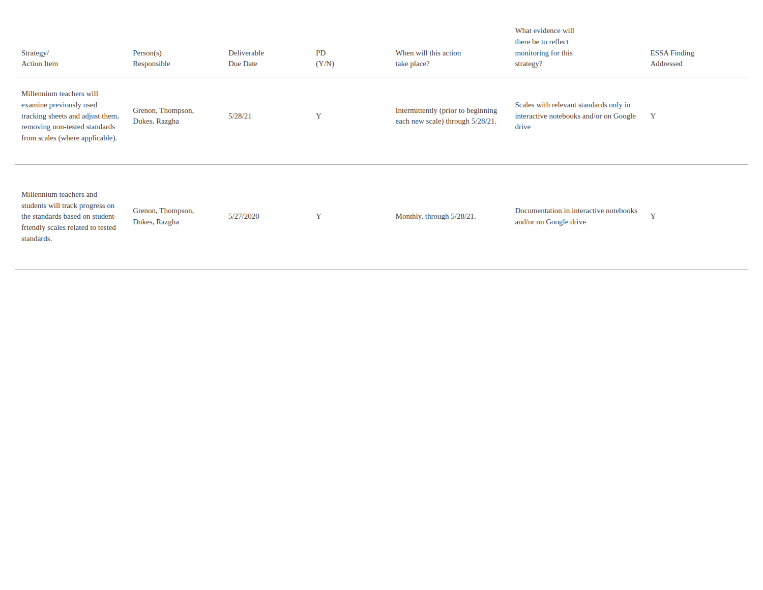| Strategy/ Action Item | Person(s) Responsible | Deliverable Due Date | PD (Y/N) | When will this action take place? | What evidence will there be to reflect monitoring for this strategy? | ESSA Finding Addressed |
| --- | --- | --- | --- | --- | --- | --- |
| Millennium teachers will examine previously used tracking sheets and adjust them, removing non-tested standards from scales (where applicable). | Grenon, Thompson, Dukes, Razgha | 5/28/21 | Y | Intermittently (prior to beginning each new scale) through 5/28/21. | Scales with relevant standards only in interactive notebooks and/or on Google drive | Y |
| Millennium teachers and students will track progress on the standards based on student-friendly scales related to tested standards. | Grenon, Thompson, Dukes, Razgha | 5/27/2020 | Y | Monthly, through 5/28/21. | Documentation in interactive notebooks and/or on Google drive | Y |